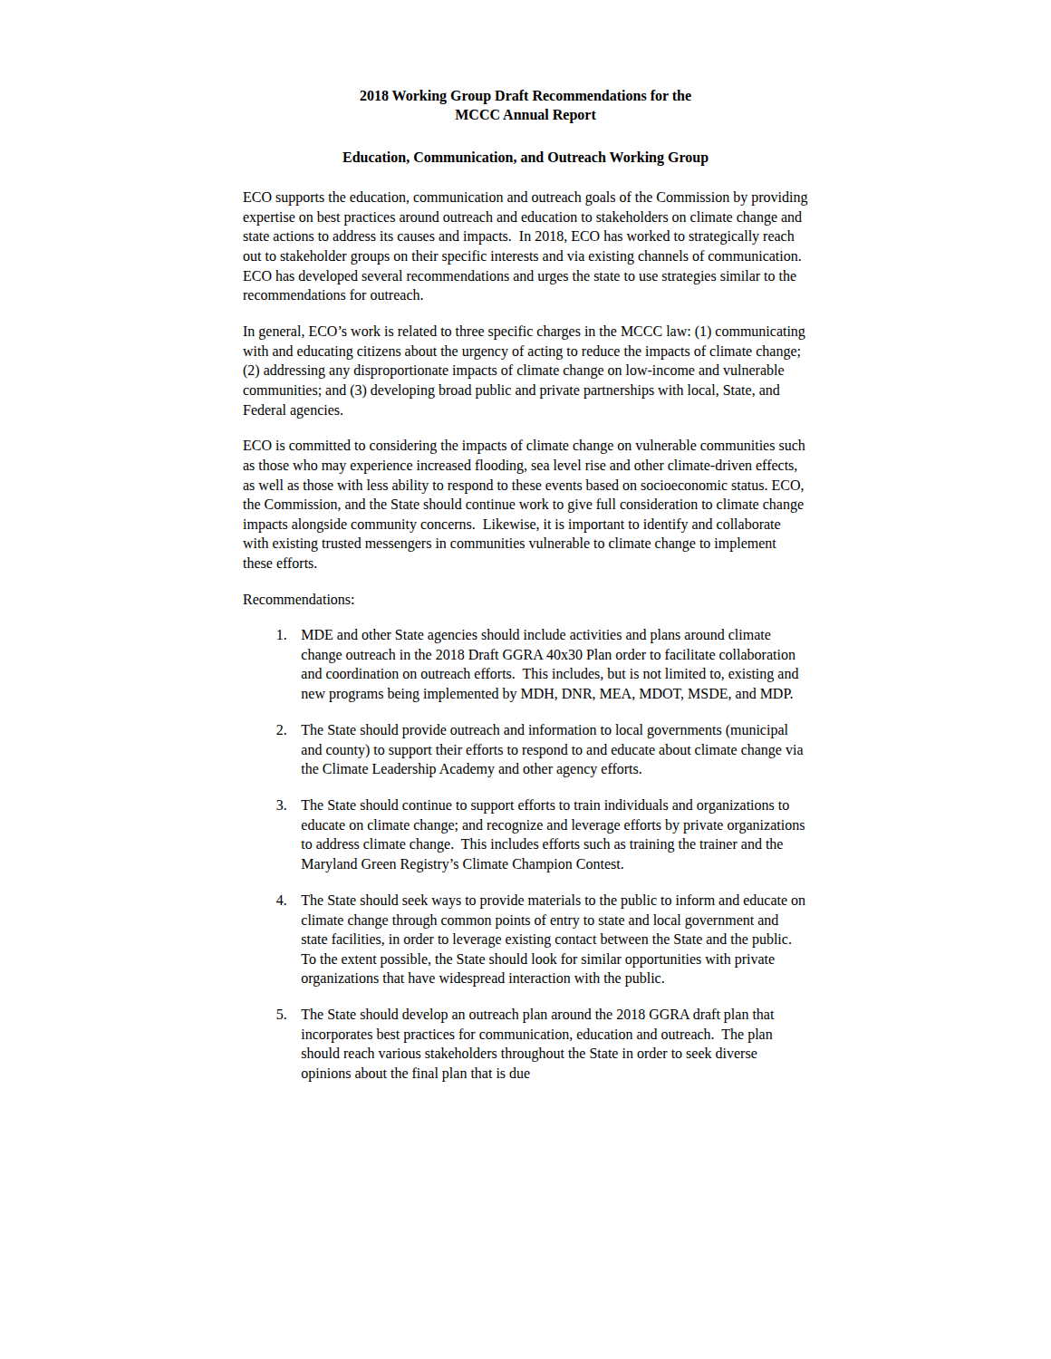2018 Working Group Draft Recommendations for the
MCCC Annual Report
Education, Communication, and Outreach Working Group
ECO supports the education, communication and outreach goals of the Commission by providing expertise on best practices around outreach and education to stakeholders on climate change and state actions to address its causes and impacts. In 2018, ECO has worked to strategically reach out to stakeholder groups on their specific interests and via existing channels of communication. ECO has developed several recommendations and urges the state to use strategies similar to the recommendations for outreach.
In general, ECO’s work is related to three specific charges in the MCCC law: (1) communicating with and educating citizens about the urgency of acting to reduce the impacts of climate change; (2) addressing any disproportionate impacts of climate change on low-income and vulnerable communities; and (3) developing broad public and private partnerships with local, State, and Federal agencies.
ECO is committed to considering the impacts of climate change on vulnerable communities such as those who may experience increased flooding, sea level rise and other climate-driven effects, as well as those with less ability to respond to these events based on socioeconomic status. ECO, the Commission, and the State should continue work to give full consideration to climate change impacts alongside community concerns. Likewise, it is important to identify and collaborate with existing trusted messengers in communities vulnerable to climate change to implement these efforts.
Recommendations:
MDE and other State agencies should include activities and plans around climate change outreach in the 2018 Draft GGRA 40x30 Plan order to facilitate collaboration and coordination on outreach efforts. This includes, but is not limited to, existing and new programs being implemented by MDH, DNR, MEA, MDOT, MSDE, and MDP.
The State should provide outreach and information to local governments (municipal and county) to support their efforts to respond to and educate about climate change via the Climate Leadership Academy and other agency efforts.
The State should continue to support efforts to train individuals and organizations to educate on climate change; and recognize and leverage efforts by private organizations to address climate change. This includes efforts such as training the trainer and the Maryland Green Registry’s Climate Champion Contest.
The State should seek ways to provide materials to the public to inform and educate on climate change through common points of entry to state and local government and state facilities, in order to leverage existing contact between the State and the public. To the extent possible, the State should look for similar opportunities with private organizations that have widespread interaction with the public.
The State should develop an outreach plan around the 2018 GGRA draft plan that incorporates best practices for communication, education and outreach. The plan should reach various stakeholders throughout the State in order to seek diverse opinions about the final plan that is due